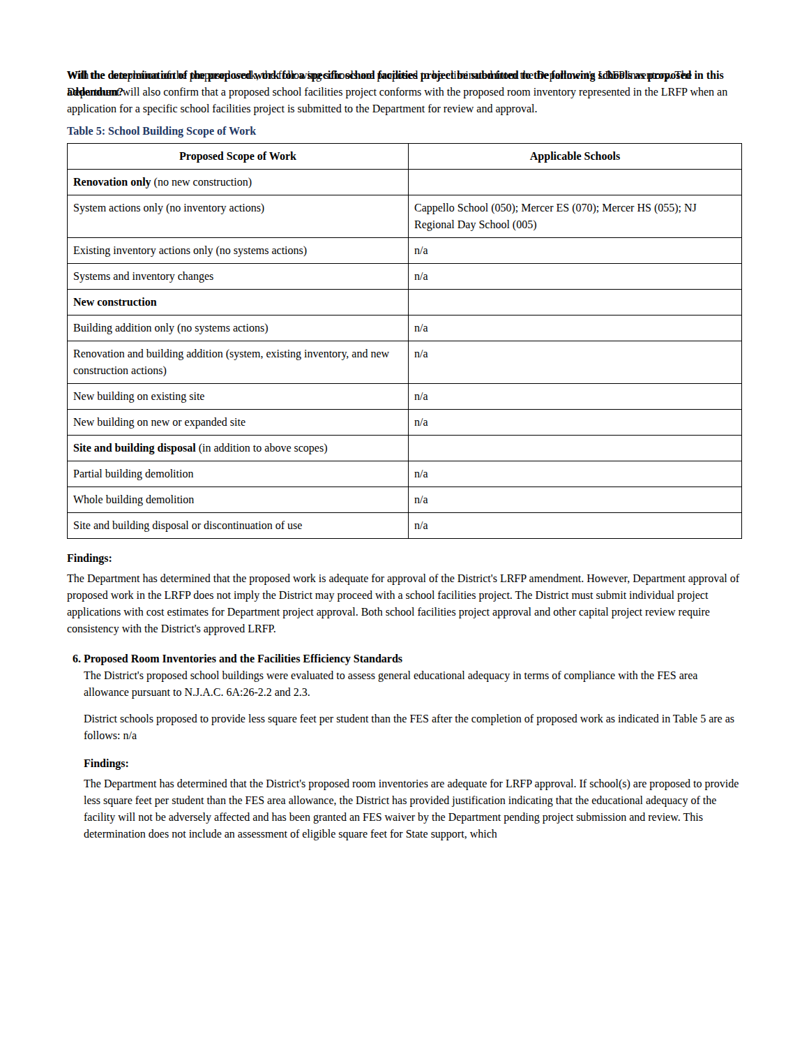With the completion of the proposed work, the following schools are proposed to be eliminated from the Department's LRFP inventory. The Department will also confirm that a proposed school facilities project conforms with the proposed room inventory represented in the LRFP when an application for a specific school facilities project is submitted to the Department for review and approval.
Will the determination of the proposed work for a specific school facilities project be submitted to the following schools as proposed in this addendum?
Table 5: School Building Scope of Work
| Proposed Scope of Work | Applicable Schools |
| --- | --- |
| Renovation only (no new construction) | |
| System actions only (no inventory actions) | Cappello School (050); Mercer ES (070); Mercer HS (055); NJ Regional Day School (005) |
| Existing inventory actions only (no systems actions) | n/a |
| Systems and inventory changes | n/a |
| New construction | |
| Building addition only (no systems actions) | n/a |
| Renovation and building addition (system, existing inventory, and new construction actions) | n/a |
| New building on existing site | n/a |
| New building on new or expanded site | n/a |
| Site and building disposal (in addition to above scopes) | |
| Partial building demolition | n/a |
| Whole building demolition | n/a |
| Site and building disposal or discontinuation of use | n/a |
Findings:
The Department has determined that the proposed work is adequate for approval of the District's LRFP amendment. However, Department approval of proposed work in the LRFP does not imply the District may proceed with a school facilities project. The District must submit individual project applications with cost estimates for Department project approval. Both school facilities project approval and other capital project review require consistency with the District's approved LRFP.
Proposed Room Inventories and the Facilities Efficiency Standards
The District's proposed school buildings were evaluated to assess general educational adequacy in terms of compliance with the FES area allowance pursuant to N.J.A.C. 6A:26-2.2 and 2.3.
District schools proposed to provide less square feet per student than the FES after the completion of proposed work as indicated in Table 5 are as follows: n/a
Findings:
The Department has determined that the District's proposed room inventories are adequate for LRFP approval. If school(s) are proposed to provide less square feet per student than the FES area allowance, the District has provided justification indicating that the educational adequacy of the facility will not be adversely affected and has been granted an FES waiver by the Department pending project submission and review. This determination does not include an assessment of eligible square feet for State support, which